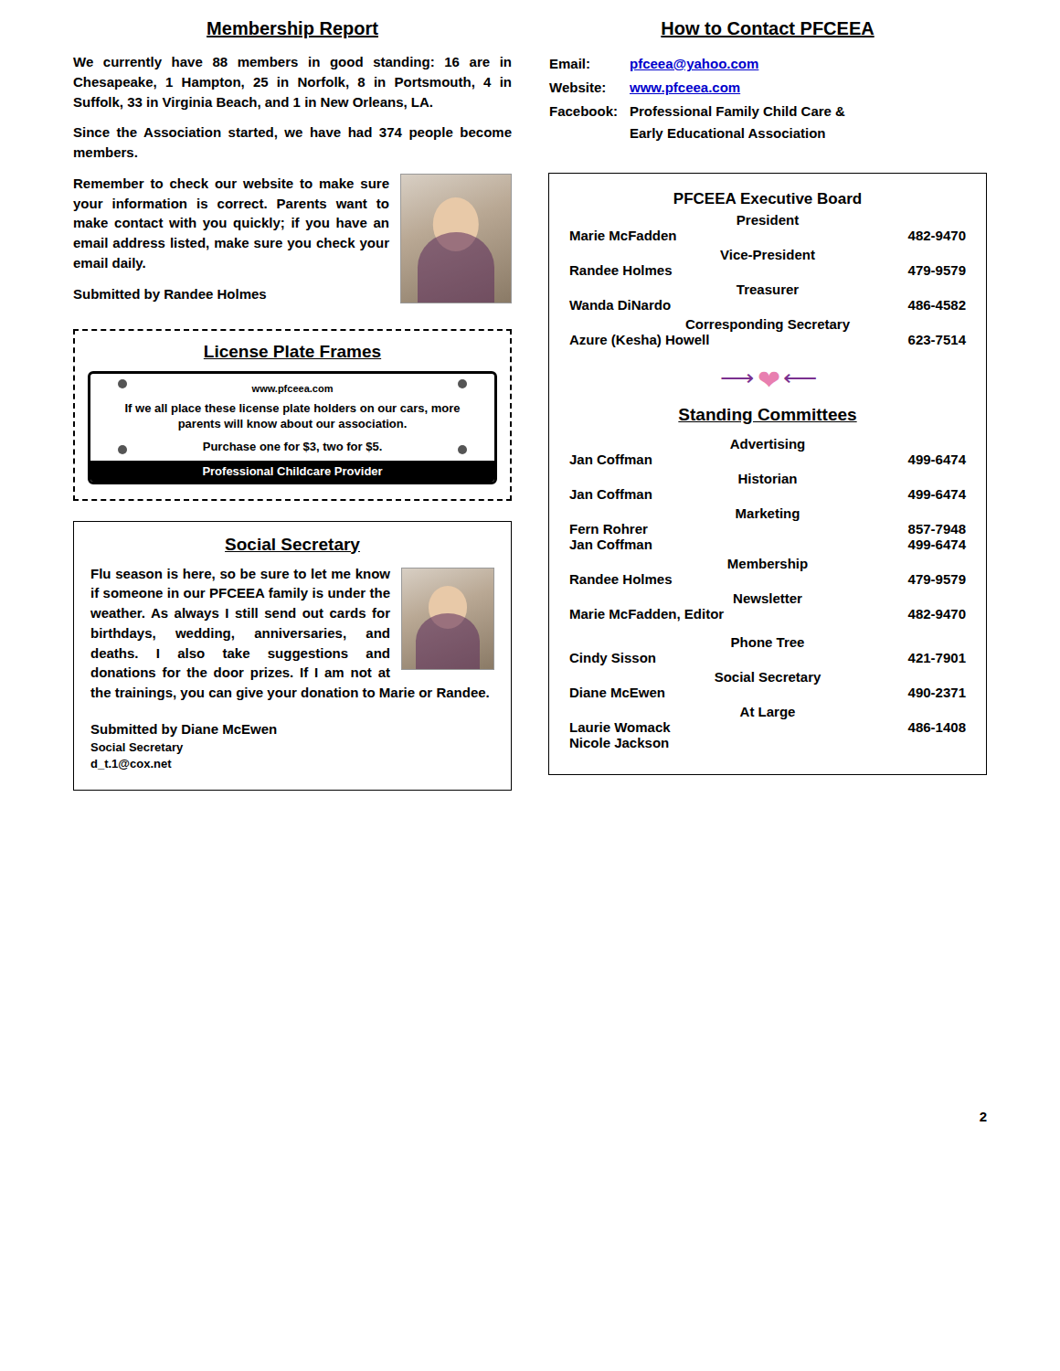Membership Report
We currently have 88 members in good standing: 16 are in Chesapeake, 1 Hampton, 25 in Norfolk, 8 in Portsmouth, 4 in Suffolk, 33 in Virginia Beach, and 1 in New Orleans, LA.
Since the Association started, we have had 374 people become members.
Remember to check our website to make sure your information is correct. Parents want to make contact with you quickly; if you have an email address listed, make sure you check your email daily.
Submitted by Randee Holmes
License Plate Frames
www.pfceea.com
If we all place these license plate holders on our cars, more parents will know about our association.
Purchase one for $3, two for $5.
Professional Childcare Provider
Social Secretary
Flu season is here, so be sure to let me know if someone in our PFCEEA family is under the weather. As always I still send out cards for birthdays, wedding, anniversaries, and deaths. I also take suggestions and donations for the door prizes. If I am not at the trainings, you can give your donation to Marie or Randee.
Submitted by Diane McEwen
Social Secretary
d_t.1@cox.net
How to Contact PFCEEA
| Email: | pfceea@yahoo.com |
| Website: | www.pfceea.com |
| Facebook: | Professional Family Child Care & Early Educational Association |
PFCEEA Executive Board
President
Marie McFadden 482-9470
Vice-President
Randee Holmes 479-9579
Treasurer
Wanda DiNardo 486-4582
Corresponding Secretary
Azure (Kesha) Howell 623-7514
⟶ ❤ ⟵
Standing Committees
Advertising
Jan Coffman 499-6474
Historian
Jan Coffman 499-6474
Marketing
Fern Rohrer 857-7948
Jan Coffman 499-6474
Membership
Randee Holmes 479-9579
Newsletter
Marie McFadden, Editor 482-9470
Phone Tree
Cindy Sisson 421-7901
Social Secretary
Diane McEwen 490-2371
At Large
Laurie Womack 486-1408
Nicole Jackson
2